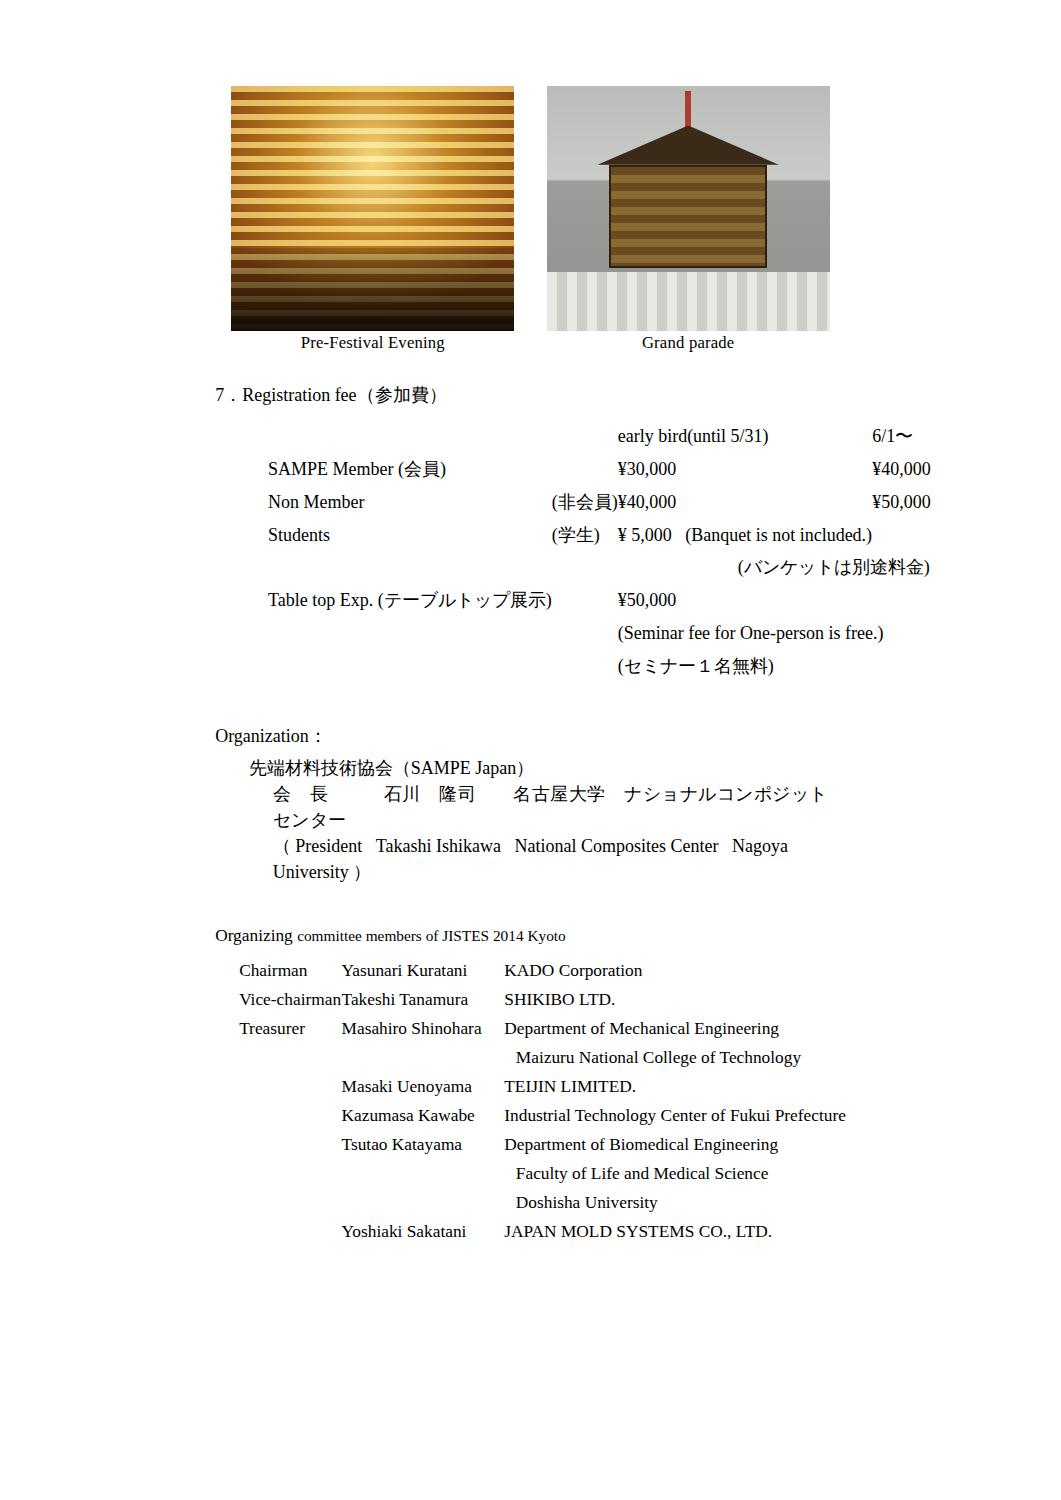| Pre-Festival Evening | Grand parade |
7．Registration fee（参加費）
| | | early bird(until 5/31) | 6/1 〜 |
| SAMPE Member ( 会員 ) | | ¥30,000 | ¥40,000 |
| Non Member | ( 非会員 ) | ¥40,000 | ¥50,000 |
| Students | ( 学生 ) | ¥ 5,000 (Banquet is not included.) | |
| | | ( バンケットは別途料金 ) |
| Table top Exp. ( テーブルトップ展示 ) | | ¥50,000 | |
| | | (Seminar fee for One-person is free.) |
| | | ( セミナー１名無料 ) |
Organization：
先端材料技術協会（SAMPE Japan）
会　長　　　石川　隆司　　名古屋大学　ナショナルコンポジットセンター
（ President Takashi Ishikawa National Composites Center Nagoya University ）
Organizing committee members of JISTES 2014 Kyoto
| Chairman | Yasunari Kuratani | KADO Corporation |
| Vice-chairman | Takeshi Tanamura | SHIKIBO LTD. |
| Treasurer | Masahiro Shinohara | Department of Mechanical Engineering |
| | | Maizuru National College of Technology |
| | Masaki Uenoyama | TEIJIN LIMITED. |
| | Kazumasa Kawabe | Industrial Technology Center of Fukui Prefecture |
| | Tsutao Katayama | Department of Biomedical Engineering |
| | | Faculty of Life and Medical Science |
| | | Doshisha University |
| | Yoshiaki Sakatani | JAPAN MOLD SYSTEMS CO., LTD. |